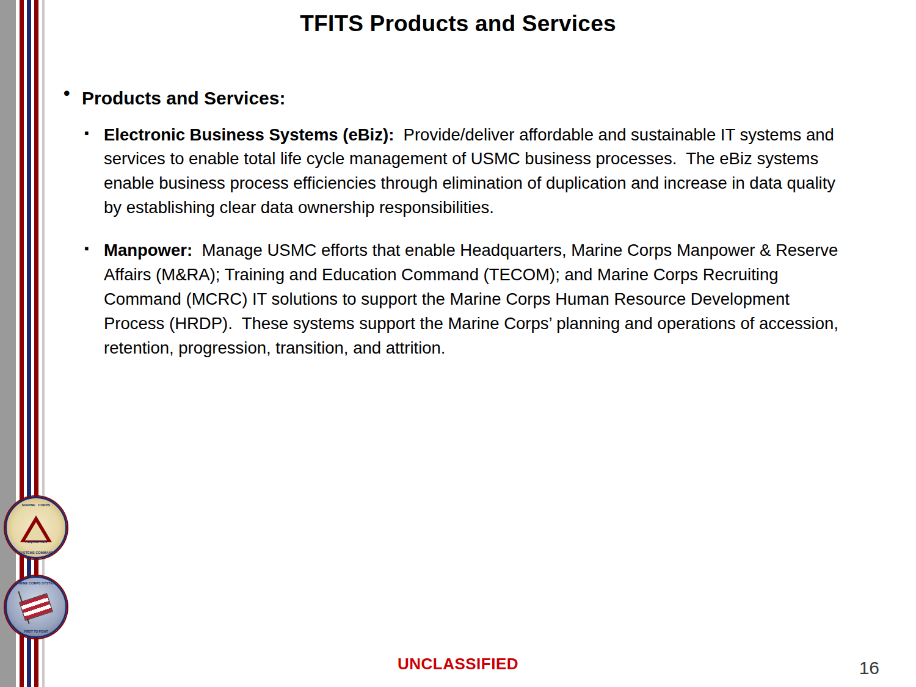TFITS Products and Services
Products and Services:
Electronic Business Systems (eBiz): Provide/deliver affordable and sustainable IT systems and services to enable total life cycle management of USMC business processes. The eBiz systems enable business process efficiencies through elimination of duplication and increase in data quality by establishing clear data ownership responsibilities.
Manpower: Manage USMC efforts that enable Headquarters, Marine Corps Manpower & Reserve Affairs (M&RA); Training and Education Command (TECOM); and Marine Corps Recruiting Command (MCRC) IT solutions to support the Marine Corps Human Resource Development Process (HRDP). These systems support the Marine Corps’ planning and operations of accession, retention, progression, transition, and attrition.
MARINE CORPS
ACQUISITION
SYSTEMS COMMAND
MARINE CORPS SYSTEMS
FIRST TO FIGHT
UNCLASSIFIED
16